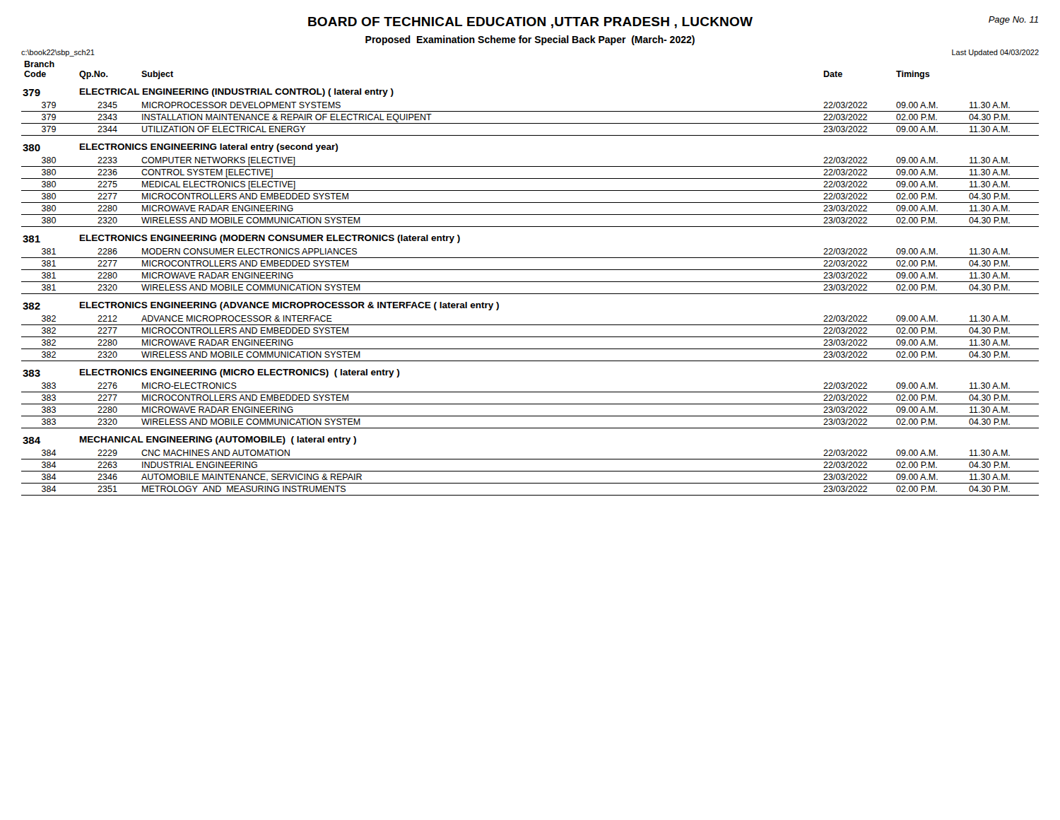Page No. 11
BOARD OF TECHNICAL EDUCATION ,UTTAR PRADESH , LUCKNOW
Proposed Examination Scheme for Special Back Paper (March- 2022)
c:\book22\sbp_sch21
Last Updated 04/03/2022
| Branch Code | Qp.No. | Subject | Date | Timings | |
| --- | --- | --- | --- | --- | --- |
| 379 | ELECTRICAL ENGINEERING (INDUSTRIAL CONTROL) ( lateral entry ) |
| 379 | 2345 | MICROPROCESSOR DEVELOPMENT SYSTEMS | 22/03/2022 | 09.00 A.M. | 11.30 A.M. |
| 379 | 2343 | INSTALLATION MAINTENANCE & REPAIR OF ELECTRICAL EQUIPENT | 22/03/2022 | 02.00 P.M. | 04.30 P.M. |
| 379 | 2344 | UTILIZATION OF ELECTRICAL ENERGY | 23/03/2022 | 09.00 A.M. | 11.30 A.M. |
| 380 | ELECTRONICS ENGINEERING lateral entry (second year) |
| 380 | 2233 | COMPUTER NETWORKS [ELECTIVE] | 22/03/2022 | 09.00 A.M. | 11.30 A.M. |
| 380 | 2236 | CONTROL SYSTEM [ELECTIVE] | 22/03/2022 | 09.00 A.M. | 11.30 A.M. |
| 380 | 2275 | MEDICAL ELECTRONICS [ELECTIVE] | 22/03/2022 | 09.00 A.M. | 11.30 A.M. |
| 380 | 2277 | MICROCONTROLLERS AND EMBEDDED SYSTEM | 22/03/2022 | 02.00 P.M. | 04.30 P.M. |
| 380 | 2280 | MICROWAVE RADAR ENGINEERING | 23/03/2022 | 09.00 A.M. | 11.30 A.M. |
| 380 | 2320 | WIRELESS AND MOBILE COMMUNICATION SYSTEM | 23/03/2022 | 02.00 P.M. | 04.30 P.M. |
| 381 | ELECTRONICS ENGINEERING (MODERN CONSUMER ELECTRONICS (lateral entry ) |
| 381 | 2286 | MODERN CONSUMER ELECTRONICS APPLIANCES | 22/03/2022 | 09.00 A.M. | 11.30 A.M. |
| 381 | 2277 | MICROCONTROLLERS AND EMBEDDED SYSTEM | 22/03/2022 | 02.00 P.M. | 04.30 P.M. |
| 381 | 2280 | MICROWAVE RADAR ENGINEERING | 23/03/2022 | 09.00 A.M. | 11.30 A.M. |
| 381 | 2320 | WIRELESS AND MOBILE COMMUNICATION SYSTEM | 23/03/2022 | 02.00 P.M. | 04.30 P.M. |
| 382 | ELECTRONICS ENGINEERING (ADVANCE MICROPROCESSOR & INTERFACE ( lateral entry ) |
| 382 | 2212 | ADVANCE MICROPROCESSOR & INTERFACE | 22/03/2022 | 09.00 A.M. | 11.30 A.M. |
| 382 | 2277 | MICROCONTROLLERS AND EMBEDDED SYSTEM | 22/03/2022 | 02.00 P.M. | 04.30 P.M. |
| 382 | 2280 | MICROWAVE RADAR ENGINEERING | 23/03/2022 | 09.00 A.M. | 11.30 A.M. |
| 382 | 2320 | WIRELESS AND MOBILE COMMUNICATION SYSTEM | 23/03/2022 | 02.00 P.M. | 04.30 P.M. |
| 383 | ELECTRONICS ENGINEERING (MICRO ELECTRONICS) ( lateral entry ) |
| 383 | 2276 | MICRO-ELECTRONICS | 22/03/2022 | 09.00 A.M. | 11.30 A.M. |
| 383 | 2277 | MICROCONTROLLERS AND EMBEDDED SYSTEM | 22/03/2022 | 02.00 P.M. | 04.30 P.M. |
| 383 | 2280 | MICROWAVE RADAR ENGINEERING | 23/03/2022 | 09.00 A.M. | 11.30 A.M. |
| 383 | 2320 | WIRELESS AND MOBILE COMMUNICATION SYSTEM | 23/03/2022 | 02.00 P.M. | 04.30 P.M. |
| 384 | MECHANICAL ENGINEERING (AUTOMOBILE) ( lateral entry ) |
| 384 | 2229 | CNC MACHINES AND AUTOMATION | 22/03/2022 | 09.00 A.M. | 11.30 A.M. |
| 384 | 2263 | INDUSTRIAL ENGINEERING | 22/03/2022 | 02.00 P.M. | 04.30 P.M. |
| 384 | 2346 | AUTOMOBILE MAINTENANCE, SERVICING & REPAIR | 23/03/2022 | 09.00 A.M. | 11.30 A.M. |
| 384 | 2351 | METROLOGY AND MEASURING INSTRUMENTS | 23/03/2022 | 02.00 P.M. | 04.30 P.M. |